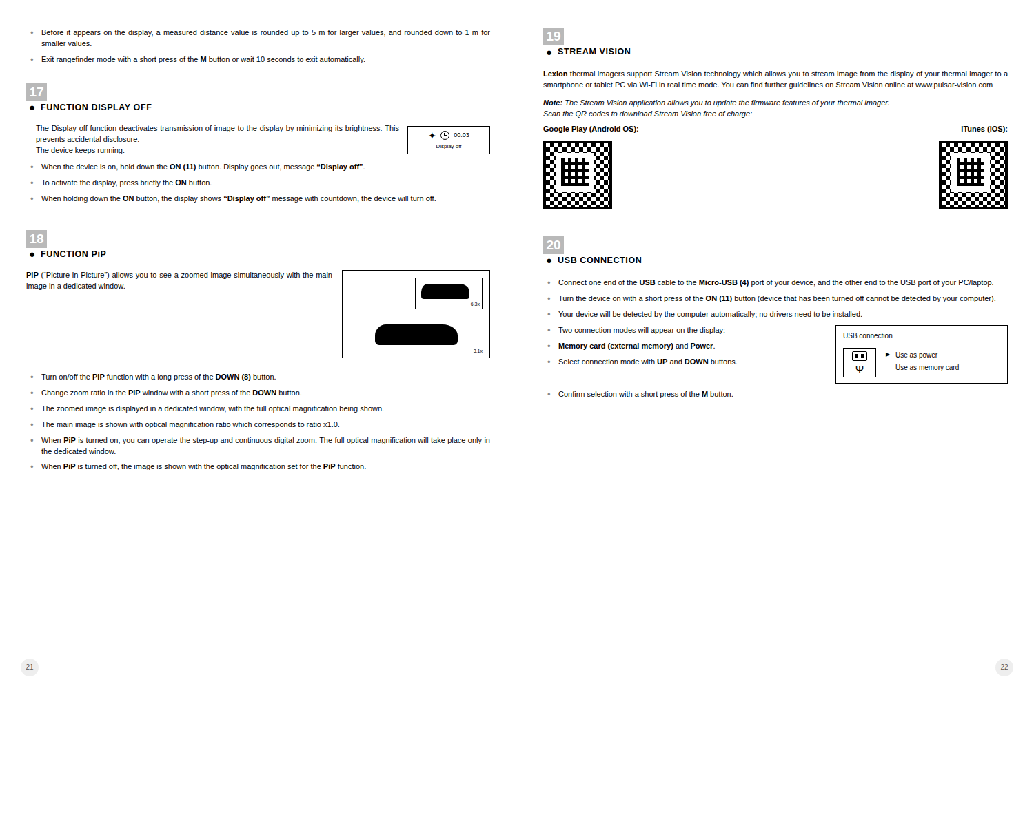Before it appears on the display, a measured distance value is rounded up to 5 m for larger values, and rounded down to 1 m for smaller values.
Exit rangefinder mode with a short press of the M button or wait 10 seconds to exit automatically.
17
● FUNCTION DISPLAY OFF
✦ 00:03
Display off
The Display off function deactivates transmission of image to the display by minimizing its brightness. This prevents accidental disclosure.
The device keeps running.
When the device is on, hold down the ON (11) button. Display goes out, message “Display off”.
To activate the display, press briefly the ON button.
When holding down the ON button, the display shows “Display off” message with countdown, the device will turn off.
18
● FUNCTION PiP
6.3x
3.1x
PiP (“Picture in Picture”) allows you to see a zoomed image simultaneously with the main image in a dedicated window.
Turn on/off the PiP function with a long press of the DOWN (8) button.
Change zoom ratio in the PiP window with a short press of the DOWN button.
The zoomed image is displayed in a dedicated window, with the full optical magnification being shown.
The main image is shown with optical magnification ratio which corresponds to ratio x1.0.
When PiP is turned on, you can operate the step-up and continuous digital zoom. The full optical magnification will take place only in the dedicated window.
When PiP is turned off, the image is shown with the optical magnification set for the PiP function.
21
19
● STREAM VISION
Lexion thermal imagers support Stream Vision technology which allows you to stream image from the display of your thermal imager to a smartphone or tablet PC via Wi-Fi in real time mode. You can find further guidelines on Stream Vision online at www.pulsar-vision.com
Note: The Stream Vision application allows you to update the firmware features of your thermal imager.
Scan the QR codes to download Stream Vision free of charge:
Google Play (Android OS):
iTunes (iOS):
20
● USB CONNECTION
Connect one end of the USB cable to the Micro-USB (4) port of your device, and the other end to the USB port of your PC/laptop.
Turn the device on with a short press of the ON (11) button (device that has been turned off cannot be detected by your computer).
Your device will be detected by the computer automatically; no drivers need to be installed.
USB connection
Ψ
Use as power
Use as memory card
Two connection modes will appear on the display:
Memory card (external memory) and Power.
Select connection mode with UP and DOWN buttons.
Confirm selection with a short press of the M button.
22